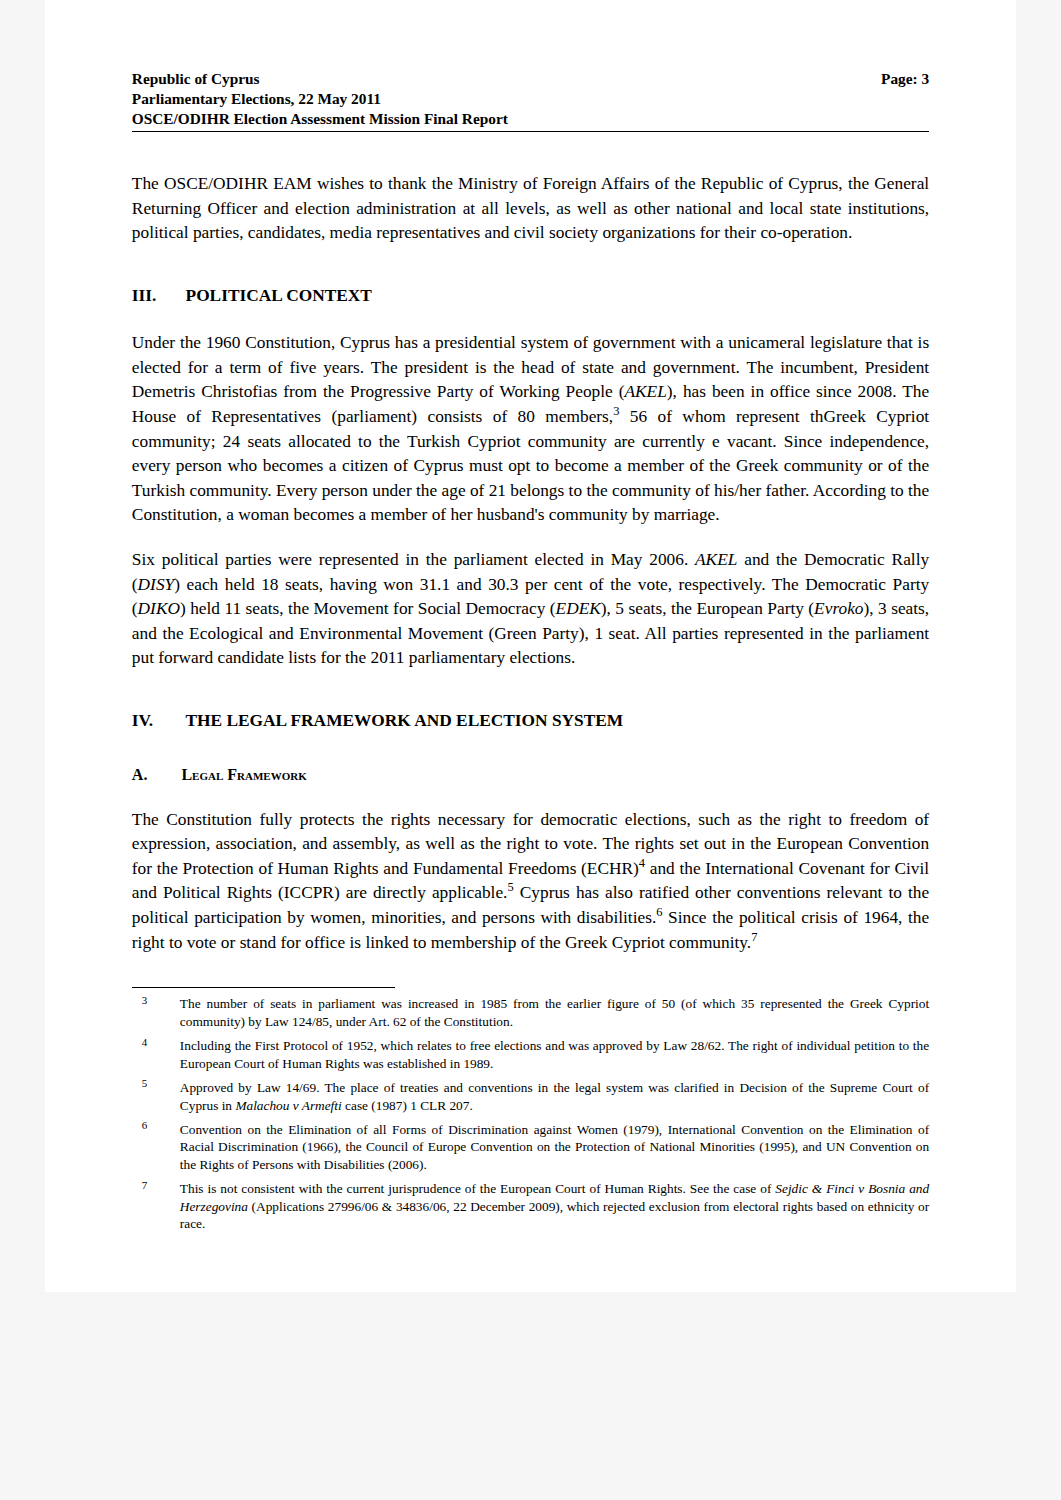Republic of Cyprus Page: 3
Parliamentary Elections, 22 May 2011
OSCE/ODIHR Election Assessment Mission Final Report
The OSCE/ODIHR EAM wishes to thank the Ministry of Foreign Affairs of the Republic of Cyprus, the General Returning Officer and election administration at all levels, as well as other national and local state institutions, political parties, candidates, media representatives and civil society organizations for their co-operation.
III. POLITICAL CONTEXT
Under the 1960 Constitution, Cyprus has a presidential system of government with a unicameral legislature that is elected for a term of five years. The president is the head of state and government. The incumbent, President Demetris Christofias from the Progressive Party of Working People (AKEL), has been in office since 2008. The House of Representatives (parliament) consists of 80 members,3 56 of whom represent thGreek Cypriot community; 24 seats allocated to the Turkish Cypriot community are currently e vacant. Since independence, every person who becomes a citizen of Cyprus must opt to become a member of the Greek community or of the Turkish community. Every person under the age of 21 belongs to the community of his/her father. According to the Constitution, a woman becomes a member of her husband's community by marriage.
Six political parties were represented in the parliament elected in May 2006. AKEL and the Democratic Rally (DISY) each held 18 seats, having won 31.1 and 30.3 per cent of the vote, respectively. The Democratic Party (DIKO) held 11 seats, the Movement for Social Democracy (EDEK), 5 seats, the European Party (Evroko), 3 seats, and the Ecological and Environmental Movement (Green Party), 1 seat. All parties represented in the parliament put forward candidate lists for the 2011 parliamentary elections.
IV. THE LEGAL FRAMEWORK AND ELECTION SYSTEM
A. Legal Framework
The Constitution fully protects the rights necessary for democratic elections, such as the right to freedom of expression, association, and assembly, as well as the right to vote. The rights set out in the European Convention for the Protection of Human Rights and Fundamental Freedoms (ECHR)4 and the International Covenant for Civil and Political Rights (ICCPR) are directly applicable.5 Cyprus has also ratified other conventions relevant to the political participation by women, minorities, and persons with disabilities.6 Since the political crisis of 1964, the right to vote or stand for office is linked to membership of the Greek Cypriot community.7
The number of seats in parliament was increased in 1985 from the earlier figure of 50 (of which 35 represented the Greek Cypriot community) by Law 124/85, under Art. 62 of the Constitution.
Including the First Protocol of 1952, which relates to free elections and was approved by Law 28/62. The right of individual petition to the European Court of Human Rights was established in 1989.
Approved by Law 14/69. The place of treaties and conventions in the legal system was clarified in Decision of the Supreme Court of Cyprus in Malachou v Armefti case (1987) 1 CLR 207.
Convention on the Elimination of all Forms of Discrimination against Women (1979), International Convention on the Elimination of Racial Discrimination (1966), the Council of Europe Convention on the Protection of National Minorities (1995), and UN Convention on the Rights of Persons with Disabilities (2006).
This is not consistent with the current jurisprudence of the European Court of Human Rights. See the case of Sejdic & Finci v Bosnia and Herzegovina (Applications 27996/06 & 34836/06, 22 December 2009), which rejected exclusion from electoral rights based on ethnicity or race.